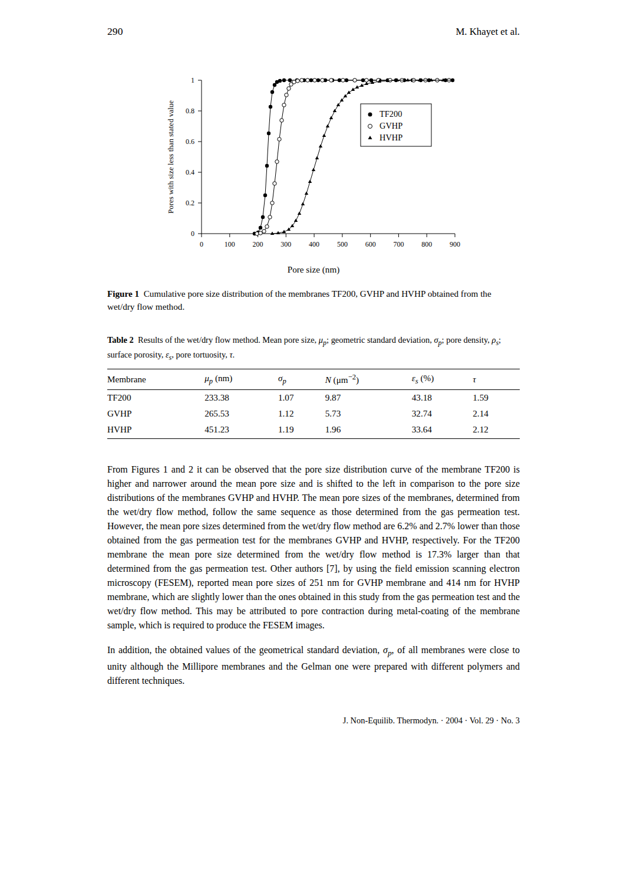290 M. Khayet et al.
0 0.2 0.4 0.6 0.8 1 0 100 200 300 400 500 600 700 800 900 TF200 GVHP HVHP Pores with size less than stated value
Pore size (nm)
Figure 1 Cumulative pore size distribution of the membranes TF200, GVHP and HVHP obtained from the wet/dry flow method.
Table 2 Results of the wet/dry flow method. Mean pore size, μ p ; geometric standard deviation, σ p ; pore density, ρ s ; surface porosity, ε s , pore tortuosity, τ .
| Membrane | μ p (nm) | σ p | N (μm −2 ) | ε s (%) | τ |
| --- | --- | --- | --- | --- | --- |
| TF200 | 233.38 | 1.07 | 9.87 | 43.18 | 1.59 |
| GVHP | 265.53 | 1.12 | 5.73 | 32.74 | 2.14 |
| HVHP | 451.23 | 1.19 | 1.96 | 33.64 | 2.12 |
From Figures 1 and 2 it can be observed that the pore size distribution curve of the membrane TF200 is higher and narrower around the mean pore size and is shifted to the left in comparison to the pore size distributions of the membranes GVHP and HVHP. The mean pore sizes of the membranes, determined from the wet/dry flow method, follow the same sequence as those determined from the gas permeation test. However, the mean pore sizes determined from the wet/dry flow method are 6.2% and 2.7% lower than those obtained from the gas permeation test for the membranes GVHP and HVHP, respectively. For the TF200 membrane the mean pore size determined from the wet/dry flow method is 17.3% larger than that determined from the gas permeation test. Other authors [7], by using the field emission scanning electron microscopy (FESEM), reported mean pore sizes of 251 nm for GVHP membrane and 414 nm for HVHP membrane, which are slightly lower than the ones obtained in this study from the gas permeation test and the wet/dry flow method. This may be attributed to pore contraction during metal-coating of the membrane sample, which is required to produce the FESEM images.
In addition, the obtained values of the geometrical standard deviation, σp, of all membranes were close to unity although the Millipore membranes and the Gelman one were prepared with different polymers and different techniques.
J. Non-Equilib. Thermodyn. · 2004 · Vol. 29 · No. 3